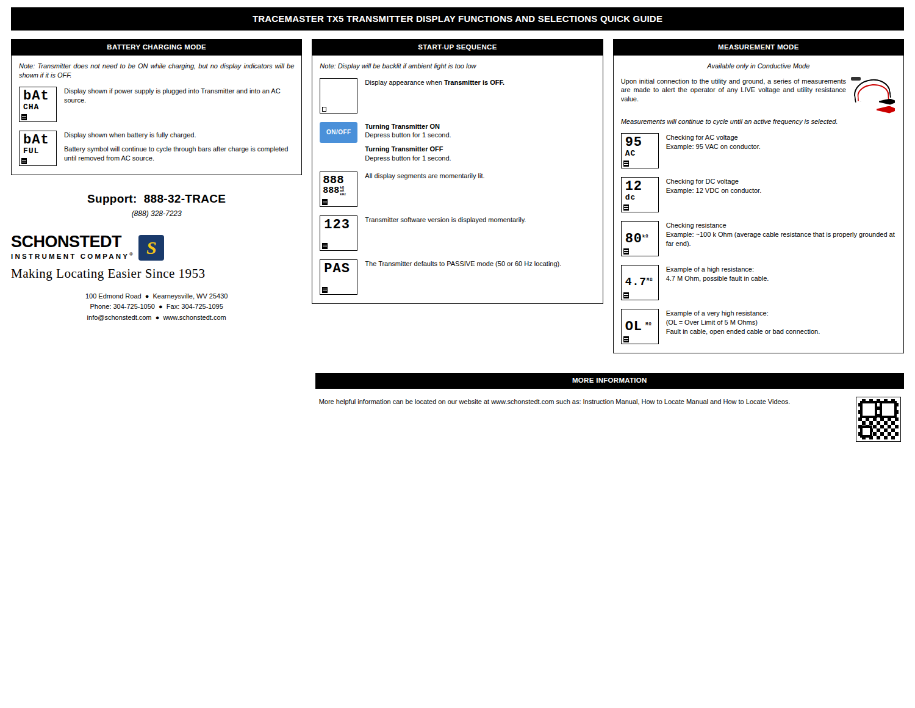TRACEMASTER TX5 TRANSMITTER DISPLAY FUNCTIONS AND SELECTIONS QUICK GUIDE
BATTERY CHARGING MODE
Note: Transmitter does not need to be ON while charging, but no display indicators will be shown if it is OFF.
bAt
CHA
Display shown if power supply is plugged into Transmitter and into an AC source.
bAt
FUL
Display shown when battery is fully charged.
Battery symbol will continue to cycle through bars after charge is completed until removed from AC source.
Support: 888-32-TRACE
(888) 328-7223
SCHONSTEDT
INSTRUMENT COMPANY®
S
Making Locating Easier Since 1953
100 Edmond Road ● Kearneysville, WV 25430
Phone: 304-725-1050 ● Fax: 304-725-1095
info@schonstedt.com ● www.schonstedt.com
START-UP SEQUENCE
Note: Display will be backlit if ambient light is too low
Display appearance when Transmitter is OFF.
ON/OFF
Turning Transmitter ON
Depress button for 1 second.
Turning Transmitter OFF
Depress button for 1 second.
888
888kΩ
mA
kHz
All display segments are momentarily lit.
123
Transmitter software version is displayed momentarily.
PAS
The Transmitter defaults to PASSIVE mode (50 or 60 Hz locating).
MEASUREMENT MODE
Available only in Conductive Mode
Upon initial connection to the utility and ground, a series of measurements are made to alert the operator of any LIVE voltage and utility resistance value.
Measurements will continue to cycle until an active frequency is selected.
95
AC
Checking for AC voltage
Example: 95 VAC on conductor.
12
dc
Checking for DC voltage
Example: 12 VDC on conductor.
80kΩ
Checking resistance
Example: ~100 k Ohm (average cable resistance that is properly grounded at far end).
4.7MΩ
Example of a high resistance:
4.7 M Ohm, possible fault in cable.
OL MΩ
Example of a very high resistance:
(OL = Over Limit of 5 M Ohms)
Fault in cable, open ended cable or bad connection.
MORE INFORMATION
More helpful information can be located on our website at www.schonstedt.com such as: Instruction Manual, How to Locate Manual and How to Locate Videos.